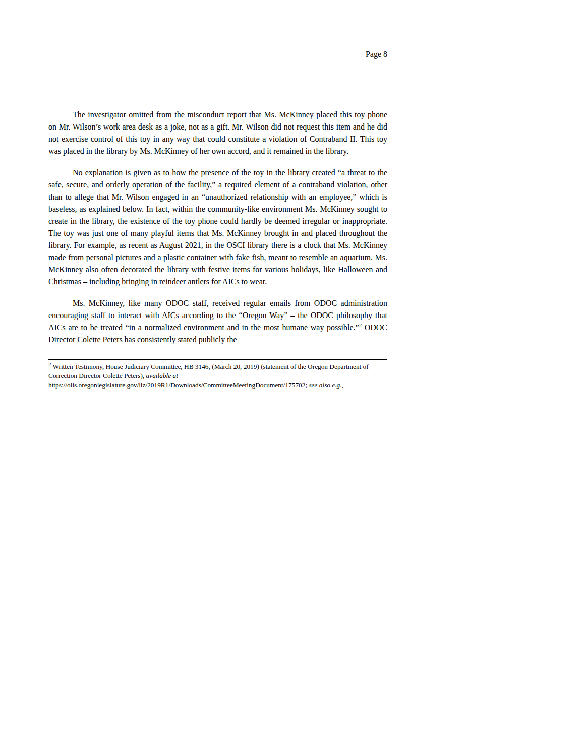Page 8
The investigator omitted from the misconduct report that Ms. McKinney placed this toy phone on Mr. Wilson’s work area desk as a joke, not as a gift. Mr. Wilson did not request this item and he did not exercise control of this toy in any way that could constitute a violation of Contraband II. This toy was placed in the library by Ms. McKinney of her own accord, and it remained in the library.
No explanation is given as to how the presence of the toy in the library created “a threat to the safe, secure, and orderly operation of the facility,” a required element of a contraband violation, other than to allege that Mr. Wilson engaged in an “unauthorized relationship with an employee,” which is baseless, as explained below. In fact, within the community-like environment Ms. McKinney sought to create in the library, the existence of the toy phone could hardly be deemed irregular or inappropriate. The toy was just one of many playful items that Ms. McKinney brought in and placed throughout the library. For example, as recent as August 2021, in the OSCI library there is a clock that Ms. McKinney made from personal pictures and a plastic container with fake fish, meant to resemble an aquarium. Ms. McKinney also often decorated the library with festive items for various holidays, like Halloween and Christmas – including bringing in reindeer antlers for AICs to wear.
Ms. McKinney, like many ODOC staff, received regular emails from ODOC administration encouraging staff to interact with AICs according to the “Oregon Way” – the ODOC philosophy that AICs are to be treated “in a normalized environment and in the most humane way possible.”2 ODOC Director Colette Peters has consistently stated publicly the
2 Written Testimony, House Judiciary Committee, HB 3146, (March 20, 2019) (statement of the Oregon Department of Correction Director Colette Peters), available at
https://olis.oregonlegislature.gov/liz/2019R1/Downloads/CommitteeMeetingDocument/175702; see also e.g.,